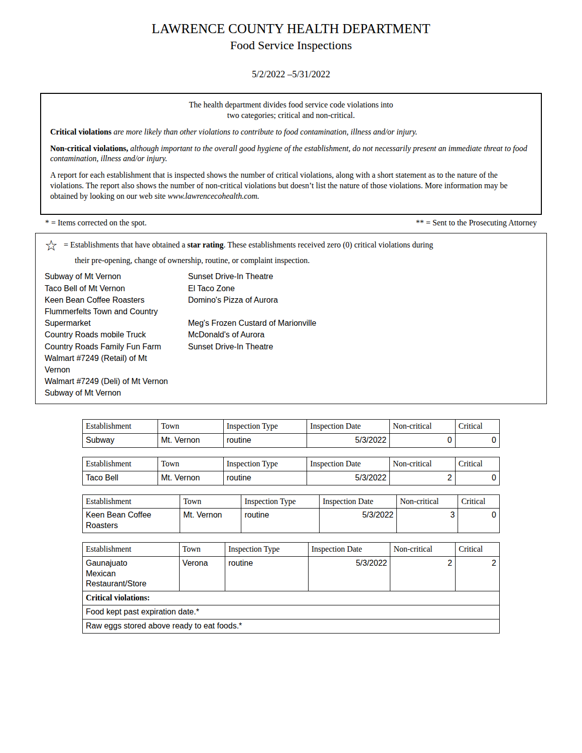LAWRENCE COUNTY HEALTH DEPARTMENT
Food Service Inspections
5/2/2022 –5/31/2022
The health department divides food service code violations into
two categories; critical and non-critical.
Critical violations are more likely than other violations to contribute to food contamination, illness and/or injury.
Non-critical violations, although important to the overall good hygiene of the establishment, do not necessarily present an immediate threat to food contamination, illness and/or injury.
A report for each establishment that is inspected shows the number of critical violations, along with a short statement as to the nature of the violations. The report also shows the number of non-critical violations but doesn’t list the nature of those violations. More information may be obtained by looking on our web site www.lawrencecohealth.com.
* = Items corrected on the spot. ** = Sent to the Prosecuting Attorney
☆ = Establishments that have obtained a star rating. These establishments received zero (0) critical violations during
their pre-opening, change of ownership, routine, or complaint inspection.
Subway of Mt Vernon
Taco Bell of Mt Vernon
Keen Bean Coffee Roasters
Flummerfelts Town and Country
Supermarket
Country Roads mobile Truck
Country Roads Family Fun Farm
Walmart #7249 (Retail) of Mt
Vernon
Walmart #7249 (Deli) of Mt Vernon
Subway of Mt Vernon
Sunset Drive-In Theatre
El Taco Zone
Domino's Pizza of Aurora
Meg's Frozen Custard of Marionville
McDonald's of Aurora
Sunset Drive-In Theatre
| Establishment | Town | Inspection Type | Inspection Date | Non-critical | Critical |
| --- | --- | --- | --- | --- | --- |
| Subway | Mt. Vernon | routine | 5/3/2022 | 0 | 0 |
| Establishment | Town | Inspection Type | Inspection Date | Non-critical | Critical |
| --- | --- | --- | --- | --- | --- |
| Taco Bell | Mt. Vernon | routine | 5/3/2022 | 2 | 0 |
| Establishment | Town | Inspection Type | Inspection Date | Non-critical | Critical |
| --- | --- | --- | --- | --- | --- |
| Keen Bean Coffee Roasters | Mt. Vernon | routine | 5/3/2022 | 3 | 0 |
| Establishment | Town | Inspection Type | Inspection Date | Non-critical | Critical |
| --- | --- | --- | --- | --- | --- |
| Gaunajuato Mexican Restaurant/Store | Verona | routine | 5/3/2022 | 2 | 2 |
| Critical violations: |
| Food kept past expiration date.* |
| Raw eggs stored above ready to eat foods.* |